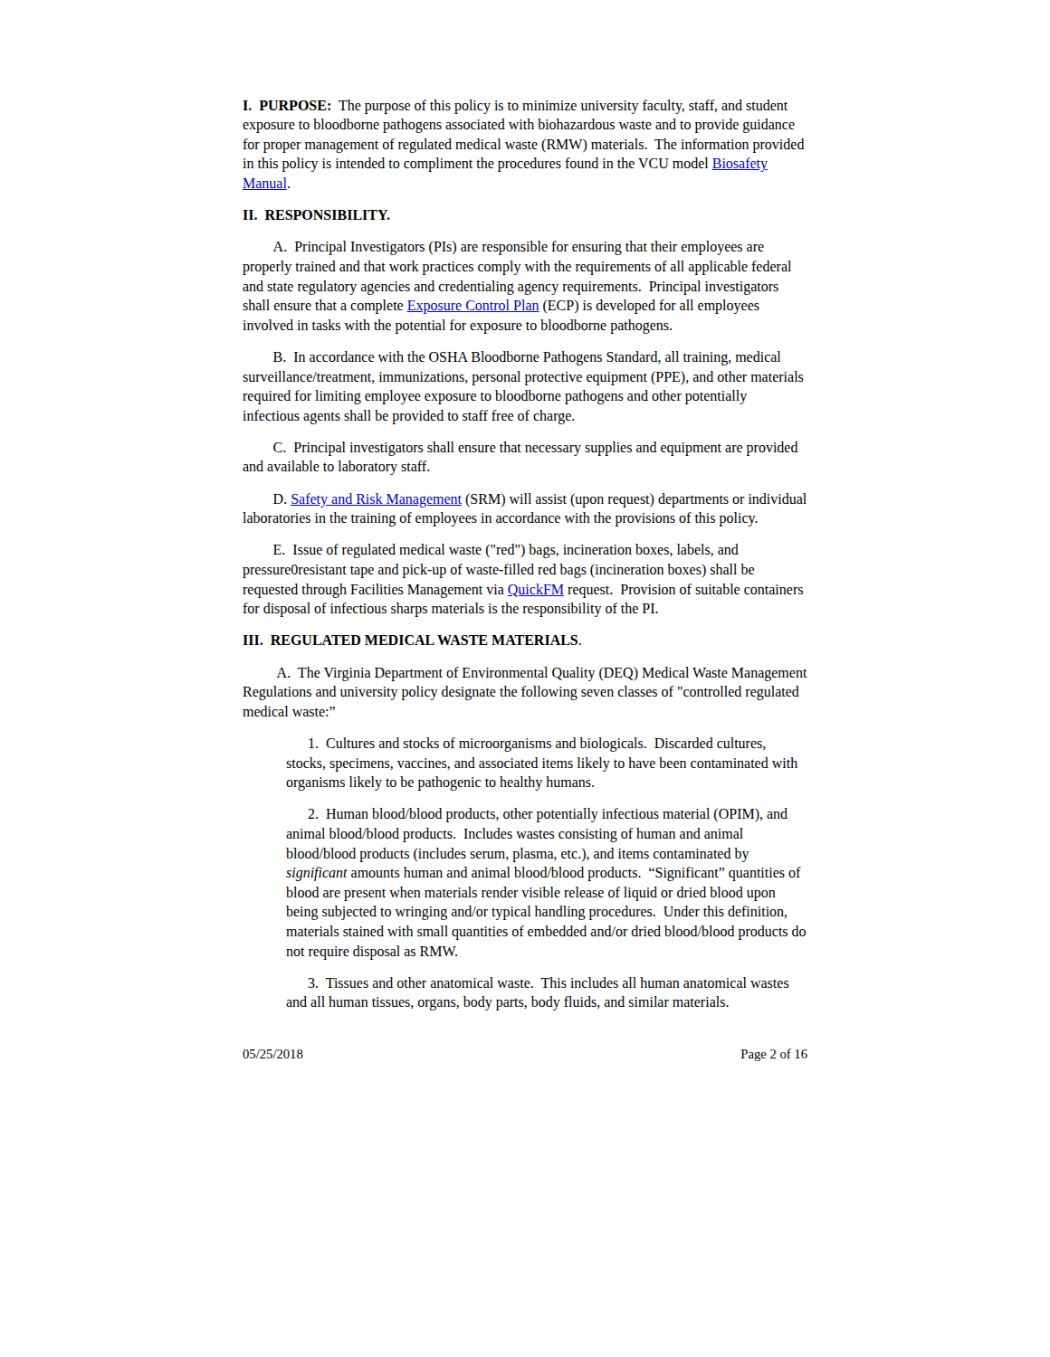I. PURPOSE: The purpose of this policy is to minimize university faculty, staff, and student exposure to bloodborne pathogens associated with biohazardous waste and to provide guidance for proper management of regulated medical waste (RMW) materials. The information provided in this policy is intended to compliment the procedures found in the VCU model Biosafety Manual.
II. RESPONSIBILITY.
A. Principal Investigators (PIs) are responsible for ensuring that their employees are properly trained and that work practices comply with the requirements of all applicable federal and state regulatory agencies and credentialing agency requirements. Principal investigators shall ensure that a complete Exposure Control Plan (ECP) is developed for all employees involved in tasks with the potential for exposure to bloodborne pathogens.
B. In accordance with the OSHA Bloodborne Pathogens Standard, all training, medical surveillance/treatment, immunizations, personal protective equipment (PPE), and other materials required for limiting employee exposure to bloodborne pathogens and other potentially infectious agents shall be provided to staff free of charge.
C. Principal investigators shall ensure that necessary supplies and equipment are provided and available to laboratory staff.
D. Safety and Risk Management (SRM) will assist (upon request) departments or individual laboratories in the training of employees in accordance with the provisions of this policy.
E. Issue of regulated medical waste ("red") bags, incineration boxes, labels, and pressure0resistant tape and pick-up of waste-filled red bags (incineration boxes) shall be requested through Facilities Management via QuickFM request. Provision of suitable containers for disposal of infectious sharps materials is the responsibility of the PI.
III. REGULATED MEDICAL WASTE MATERIALS.
A. The Virginia Department of Environmental Quality (DEQ) Medical Waste Management Regulations and university policy designate the following seven classes of "controlled regulated medical waste:”
1. Cultures and stocks of microorganisms and biologicals. Discarded cultures, stocks, specimens, vaccines, and associated items likely to have been contaminated with organisms likely to be pathogenic to healthy humans.
2. Human blood/blood products, other potentially infectious material (OPIM), and animal blood/blood products. Includes wastes consisting of human and animal blood/blood products (includes serum, plasma, etc.), and items contaminated by significant amounts human and animal blood/blood products. “Significant” quantities of blood are present when materials render visible release of liquid or dried blood upon being subjected to wringing and/or typical handling procedures. Under this definition, materials stained with small quantities of embedded and/or dried blood/blood products do not require disposal as RMW.
3. Tissues and other anatomical waste. This includes all human anatomical wastes and all human tissues, organs, body parts, body fluids, and similar materials.
05/25/2018 Page 2 of 16